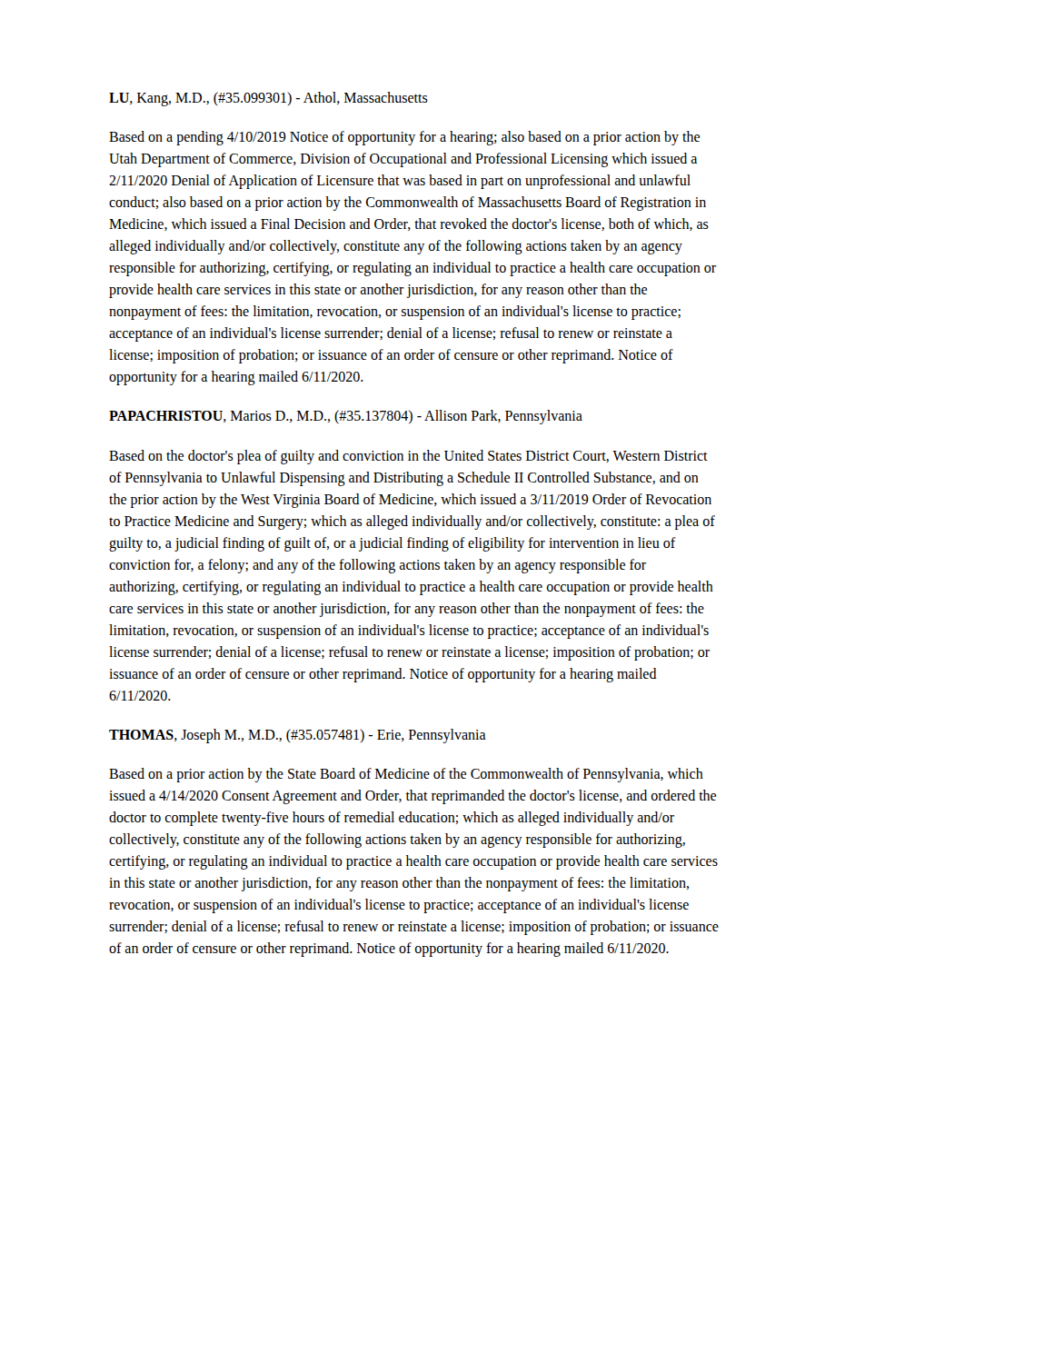LU, Kang, M.D., (#35.099301) - Athol, Massachusetts
Based on a pending 4/10/2019 Notice of opportunity for a hearing; also based on a prior action by the Utah Department of Commerce, Division of Occupational and Professional Licensing which issued a 2/11/2020 Denial of Application of Licensure that was based in part on unprofessional and unlawful conduct; also based on a prior action by the Commonwealth of Massachusetts Board of Registration in Medicine, which issued a Final Decision and Order, that revoked the doctor's license, both of which, as alleged individually and/or collectively, constitute any of the following actions taken by an agency responsible for authorizing, certifying, or regulating an individual to practice a health care occupation or provide health care services in this state or another jurisdiction, for any reason other than the nonpayment of fees: the limitation, revocation, or suspension of an individual's license to practice; acceptance of an individual's license surrender; denial of a license; refusal to renew or reinstate a license; imposition of probation; or issuance of an order of censure or other reprimand. Notice of opportunity for a hearing mailed 6/11/2020.
PAPACHRISTOU, Marios D., M.D., (#35.137804) - Allison Park, Pennsylvania
Based on the doctor's plea of guilty and conviction in the United States District Court, Western District of Pennsylvania to Unlawful Dispensing and Distributing a Schedule II Controlled Substance, and on the prior action by the West Virginia Board of Medicine, which issued a 3/11/2019 Order of Revocation to Practice Medicine and Surgery; which as alleged individually and/or collectively, constitute: a plea of guilty to, a judicial finding of guilt of, or a judicial finding of eligibility for intervention in lieu of conviction for, a felony; and any of the following actions taken by an agency responsible for authorizing, certifying, or regulating an individual to practice a health care occupation or provide health care services in this state or another jurisdiction, for any reason other than the nonpayment of fees: the limitation, revocation, or suspension of an individual's license to practice; acceptance of an individual's license surrender; denial of a license; refusal to renew or reinstate a license; imposition of probation; or issuance of an order of censure or other reprimand. Notice of opportunity for a hearing mailed 6/11/2020.
THOMAS, Joseph M., M.D., (#35.057481) - Erie, Pennsylvania
Based on a prior action by the State Board of Medicine of the Commonwealth of Pennsylvania, which issued a 4/14/2020 Consent Agreement and Order, that reprimanded the doctor's license, and ordered the doctor to complete twenty-five hours of remedial education; which as alleged individually and/or collectively, constitute any of the following actions taken by an agency responsible for authorizing, certifying, or regulating an individual to practice a health care occupation or provide health care services in this state or another jurisdiction, for any reason other than the nonpayment of fees: the limitation, revocation, or suspension of an individual's license to practice; acceptance of an individual's license surrender; denial of a license; refusal to renew or reinstate a license; imposition of probation; or issuance of an order of censure or other reprimand. Notice of opportunity for a hearing mailed 6/11/2020.